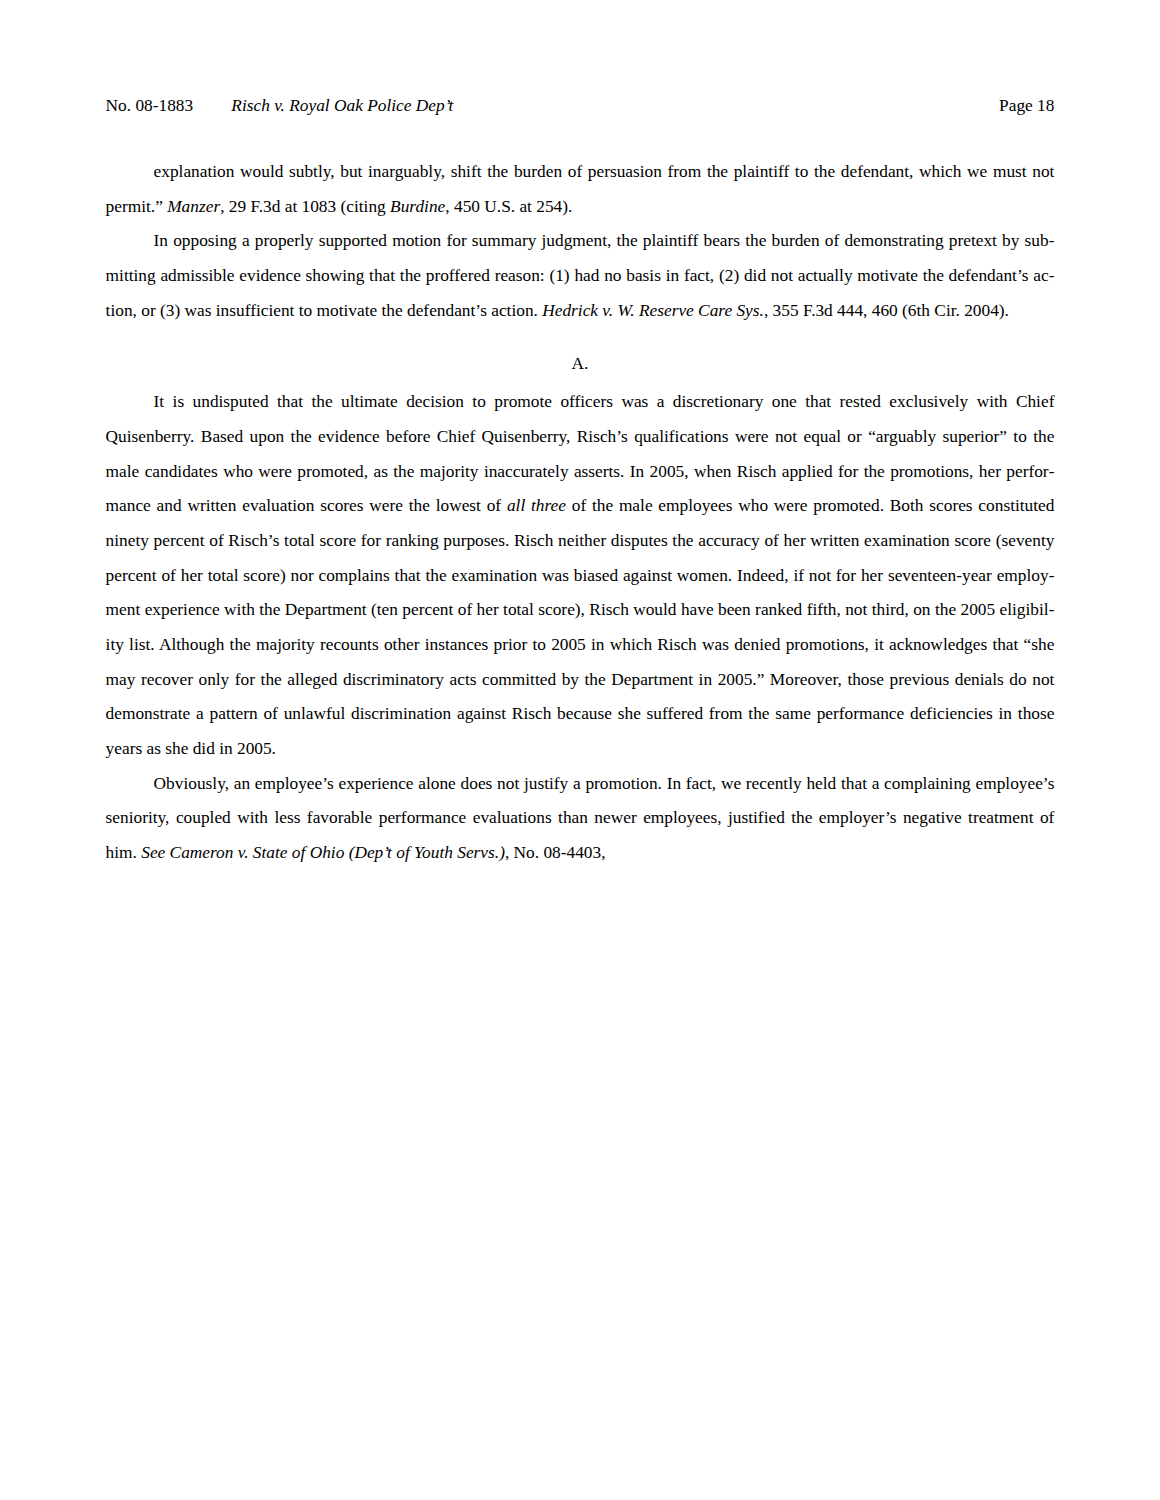No. 08-1883 Risch v. Royal Oak Police Dep’t Page 18
explanation would subtly, but inarguably, shift the burden of persuasion from the plaintiff to the defendant, which we must not permit.” Manzer, 29 F.3d at 1083 (citing Burdine, 450 U.S. at 254).
In opposing a properly supported motion for summary judgment, the plaintiff bears the burden of demonstrating pretext by submitting admissible evidence showing that the proffered reason: (1) had no basis in fact, (2) did not actually motivate the defendant’s action, or (3) was insufficient to motivate the defendant’s action. Hedrick v. W. Reserve Care Sys., 355 F.3d 444, 460 (6th Cir. 2004).
A.
It is undisputed that the ultimate decision to promote officers was a discretionary one that rested exclusively with Chief Quisenberry. Based upon the evidence before Chief Quisenberry, Risch’s qualifications were not equal or “arguably superior” to the male candidates who were promoted, as the majority inaccurately asserts. In 2005, when Risch applied for the promotions, her performance and written evaluation scores were the lowest of all three of the male employees who were promoted. Both scores constituted ninety percent of Risch’s total score for ranking purposes. Risch neither disputes the accuracy of her written examination score (seventy percent of her total score) nor complains that the examination was biased against women. Indeed, if not for her seventeen-year employment experience with the Department (ten percent of her total score), Risch would have been ranked fifth, not third, on the 2005 eligibility list. Although the majority recounts other instances prior to 2005 in which Risch was denied promotions, it acknowledges that “she may recover only for the alleged discriminatory acts committed by the Department in 2005.” Moreover, those previous denials do not demonstrate a pattern of unlawful discrimination against Risch because she suffered from the same performance deficiencies in those years as she did in 2005.
Obviously, an employee’s experience alone does not justify a promotion. In fact, we recently held that a complaining employee’s seniority, coupled with less favorable performance evaluations than newer employees, justified the employer’s negative treatment of him. See Cameron v. State of Ohio (Dep’t of Youth Servs.), No. 08-4403,